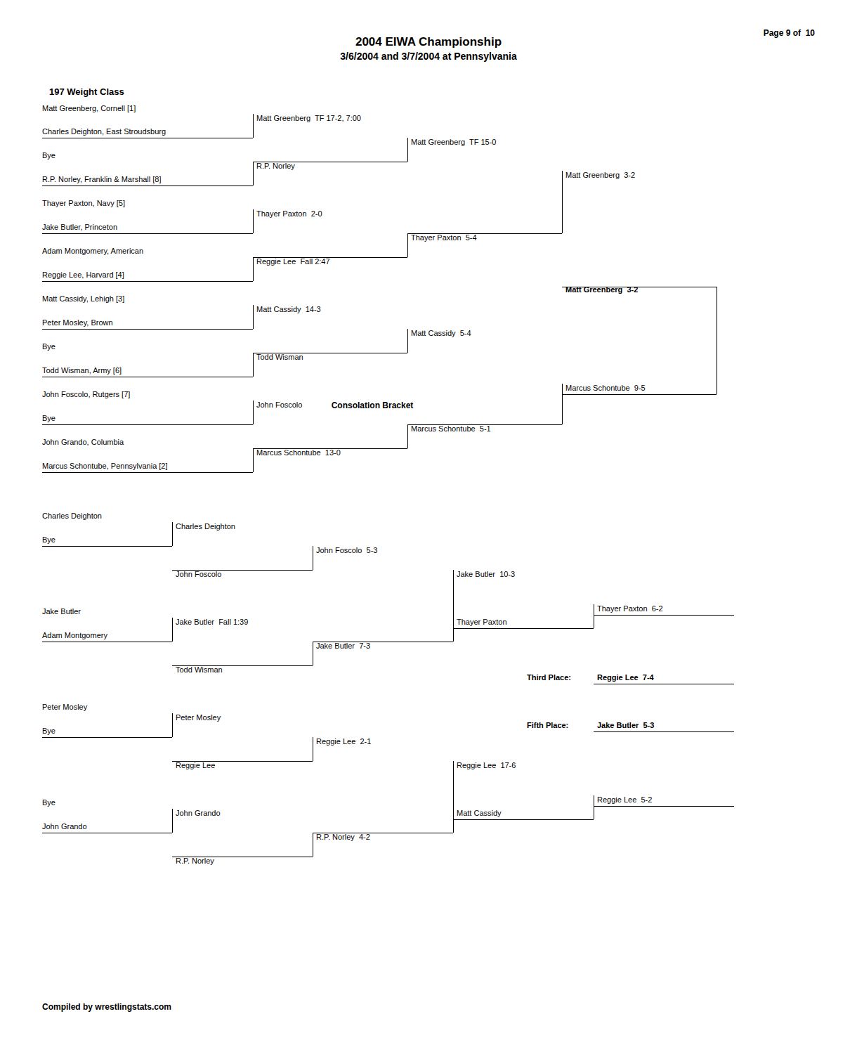Page 9 of 10
2004 EIWA Championship
3/6/2004 and 3/7/2004 at Pennsylvania
197 Weight Class
Matt Greenberg, Cornell [1]
Charles Deighton, East Stroudsburg
Bye
R.P. Norley, Franklin & Marshall [8]
Thayer Paxton, Navy [5]
Jake Butler, Princeton
Adam Montgomery, American
Reggie Lee, Harvard [4]
Matt Cassidy, Lehigh [3]
Peter Mosley, Brown
Bye
Todd Wisman, Army [6]
John Foscolo, Rutgers [7]
Bye
John Grando, Columbia
Marcus Schontube, Pennsylvania [2]
Matt Greenberg TF 17-2, 7:00
R.P. Norley
Thayer Paxton 2-0
Reggie Lee Fall 2:47
Matt Cassidy 14-3
Todd Wisman
John Foscolo
Marcus Schontube 13-0
Matt Greenberg TF 15-0
Thayer Paxton 5-4
Matt Cassidy 5-4
Marcus Schontube 5-1
Matt Greenberg 3-2
Marcus Schontube 9-5
Matt Greenberg 3-2
Consolation Bracket
Charles Deighton
Bye
Jake Butler
Adam Montgomery
Peter Mosley
Bye
Bye
John Grando
Charles Deighton
John Foscolo
Jake Butler Fall 1:39
Todd Wisman
Peter Mosley
Reggie Lee
John Grando
R.P. Norley
John Foscolo 5-3
Jake Butler 7-3
Reggie Lee 2-1
R.P. Norley 4-2
Jake Butler 10-3
Thayer Paxton
Reggie Lee 17-6
Matt Cassidy
Thayer Paxton 6-2
Reggie Lee 5-2
Third Place:
Reggie Lee 7-4
Fifth Place:
Jake Butler 5-3
Compiled by wrestlingstats.com